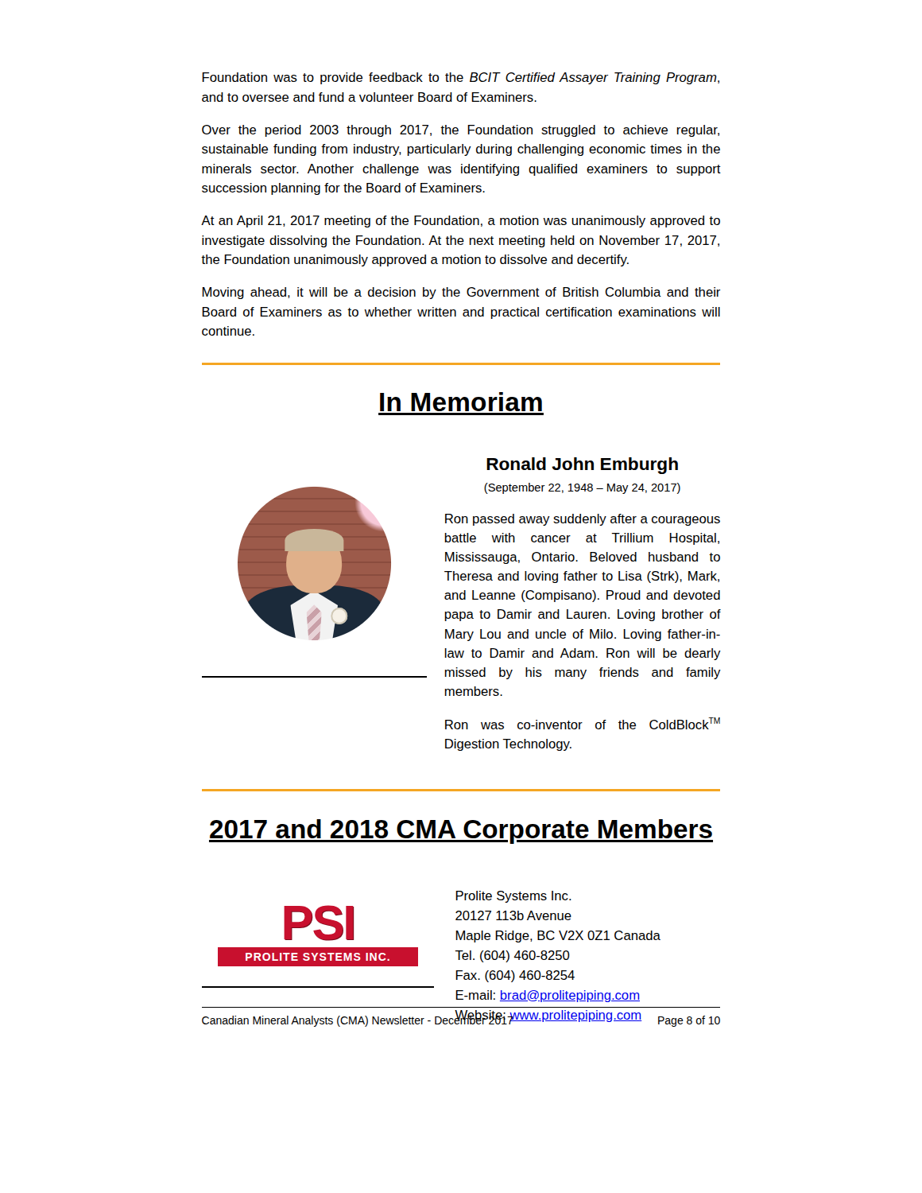Foundation was to provide feedback to the BCIT Certified Assayer Training Program, and to oversee and fund a volunteer Board of Examiners.
Over the period 2003 through 2017, the Foundation struggled to achieve regular, sustainable funding from industry, particularly during challenging economic times in the minerals sector. Another challenge was identifying qualified examiners to support succession planning for the Board of Examiners.
At an April 21, 2017 meeting of the Foundation, a motion was unanimously approved to investigate dissolving the Foundation. At the next meeting held on November 17, 2017, the Foundation unanimously approved a motion to dissolve and decertify.
Moving ahead, it will be a decision by the Government of British Columbia and their Board of Examiners as to whether written and practical certification examinations will continue.
In Memoriam
Ronald John Emburgh
(September 22, 1948 – May 24, 2017)
Ron passed away suddenly after a courageous battle with cancer at Trillium Hospital, Mississauga, Ontario. Beloved husband to Theresa and loving father to Lisa (Strk), Mark, and Leanne (Compisano). Proud and devoted papa to Damir and Lauren. Loving brother of Mary Lou and uncle of Milo. Loving father-in-law to Damir and Adam. Ron will be dearly missed by his many friends and family members.
Ron was co-inventor of the ColdBlockTM Digestion Technology.
2017 and 2018 CMA Corporate Members
PSI
PROLITE SYSTEMS INC.
Prolite Systems Inc.
20127 113b Avenue
Maple Ridge, BC V2X 0Z1 Canada
Tel. (604) 460-8250
Fax. (604) 460-8254
E-mail: brad@prolitepiping.com
Website: www.prolitepiping.com
Canadian Mineral Analysts (CMA) Newsletter - December 2017 Page 8 of 10